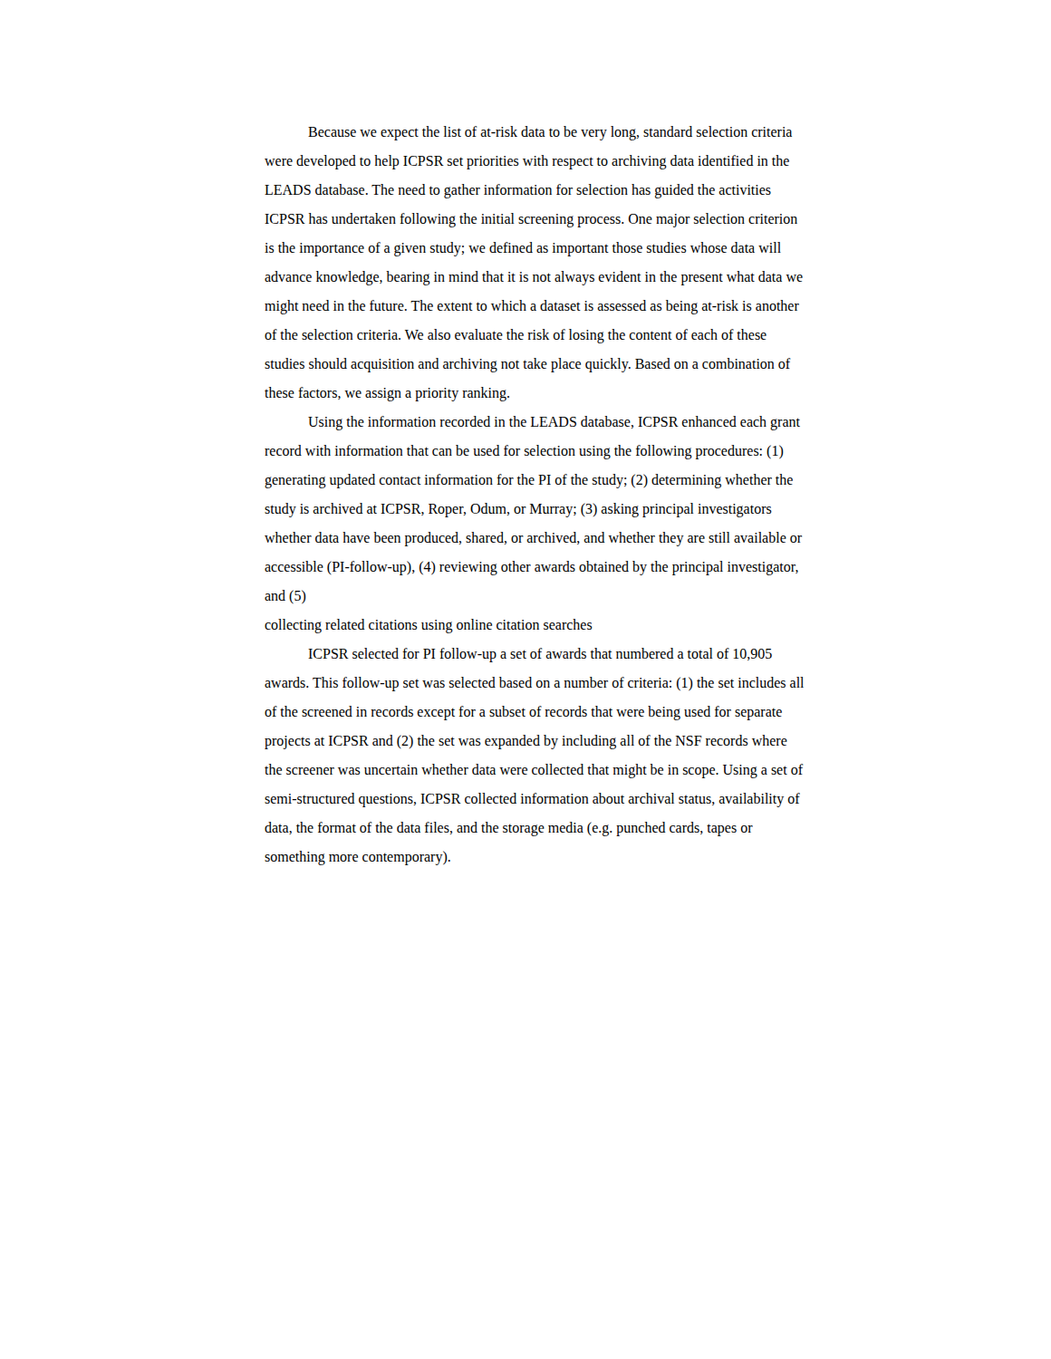Because we expect the list of at-risk data to be very long, standard selection criteria were developed to help ICPSR set priorities with respect to archiving data identified in the LEADS database. The need to gather information for selection has guided the activities ICPSR has undertaken following the initial screening process. One major selection criterion is the importance of a given study; we defined as important those studies whose data will advance knowledge, bearing in mind that it is not always evident in the present what data we might need in the future. The extent to which a dataset is assessed as being at-risk is another of the selection criteria. We also evaluate the risk of losing the content of each of these studies should acquisition and archiving not take place quickly. Based on a combination of these factors, we assign a priority ranking.
Using the information recorded in the LEADS database, ICPSR enhanced each grant record with information that can be used for selection using the following procedures: (1) generating updated contact information for the PI of the study; (2) determining whether the study is archived at ICPSR, Roper, Odum, or Murray; (3) asking principal investigators whether data have been produced, shared, or archived, and whether they are still available or accessible (PI-follow-up), (4) reviewing other awards obtained by the principal investigator, and (5)
collecting related citations using online citation searches
ICPSR selected for PI follow-up a set of awards that numbered a total of 10,905 awards. This follow-up set was selected based on a number of criteria: (1) the set includes all of the screened in records except for a subset of records that were being used for separate projects at ICPSR and (2) the set was expanded by including all of the NSF records where the screener was uncertain whether data were collected that might be in scope. Using a set of semi-structured questions, ICPSR collected information about archival status, availability of data, the format of the data files, and the storage media (e.g. punched cards, tapes or something more contemporary).